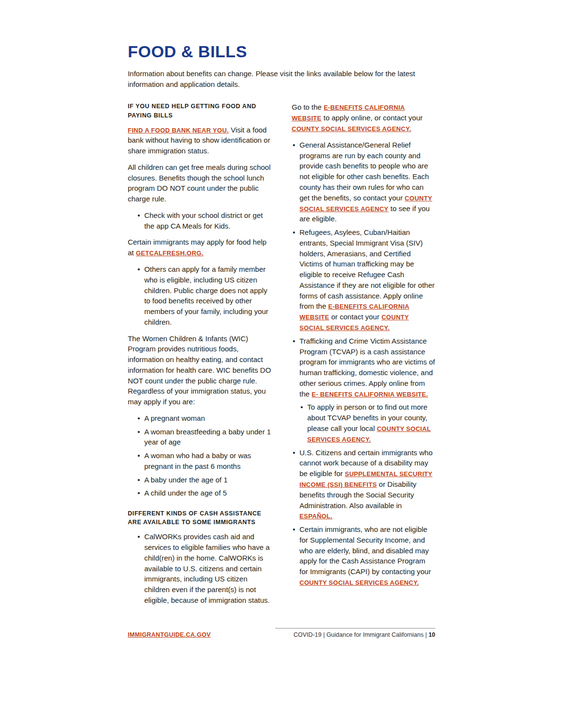Food & Bills
Information about benefits can change. Please visit the links available below for the latest information and application details.
If you need help getting food and paying bills
Find a food bank near you. Visit a food bank without having to show identification or share immigration status.
All children can get free meals during school closures. Benefits though the school lunch program DO NOT count under the public charge rule.
Check with your school district or get the app CA Meals for Kids.
Certain immigrants may apply for food help at GetCalFresh.org.
Others can apply for a family member who is eligible, including US citizen children. Public charge does not apply to food benefits received by other members of your family, including your children.
The Women Children & Infants (WIC) Program provides nutritious foods, information on healthy eating, and contact information for health care. WIC benefits DO NOT count under the public charge rule. Regardless of your immigration status, you may apply if you are:
A pregnant woman
A woman breastfeeding a baby under 1 year of age
A woman who had a baby or was pregnant in the past 6 months
A baby under the age of 1
A child under the age of 5
Different kinds of cash assistance are available to some immigrants
CalWORKs provides cash aid and services to eligible families who have a child(ren) in the home. CalWORKs is available to U.S. citizens and certain immigrants, including US citizen children even if the parent(s) is not eligible, because of immigration status.
Go to the E-Benefits California Website to apply online, or contact your County Social Services Agency.
General Assistance/General Relief programs are run by each county and provide cash benefits to people who are not eligible for other cash benefits. Each county has their own rules for who can get the benefits, so contact your County Social Services Agency to see if you are eligible.
Refugees, Asylees, Cuban/Haitian entrants, Special Immigrant Visa (SIV) holders, Amerasians, and Certified Victims of human trafficking may be eligible to receive Refugee Cash Assistance if they are not eligible for other forms of cash assistance. Apply online from the E-Benefits California Website or contact your County Social Services Agency.
Trafficking and Crime Victim Assistance Program (TCVAP) is a cash assistance program for immigrants who are victims of human trafficking, domestic violence, and other serious crimes. Apply online from the E- Benefits California Website.
To apply in person or to find out more about TCVAP benefits in your county, please call your local County Social Services Agency.
U.S. Citizens and certain immigrants who cannot work because of a disability may be eligible for Supplemental Security Income (SSI) Benefits or Disability benefits through the Social Security Administration. Also available in Español.
Certain immigrants, who are not eligible for Supplemental Security Income, and who are elderly, blind, and disabled may apply for the Cash Assistance Program for Immigrants (CAPI) by contacting your County Social Services Agency.
immigrantguide.ca.gov
COVID-19 | Guidance for Immigrant Californians | 10